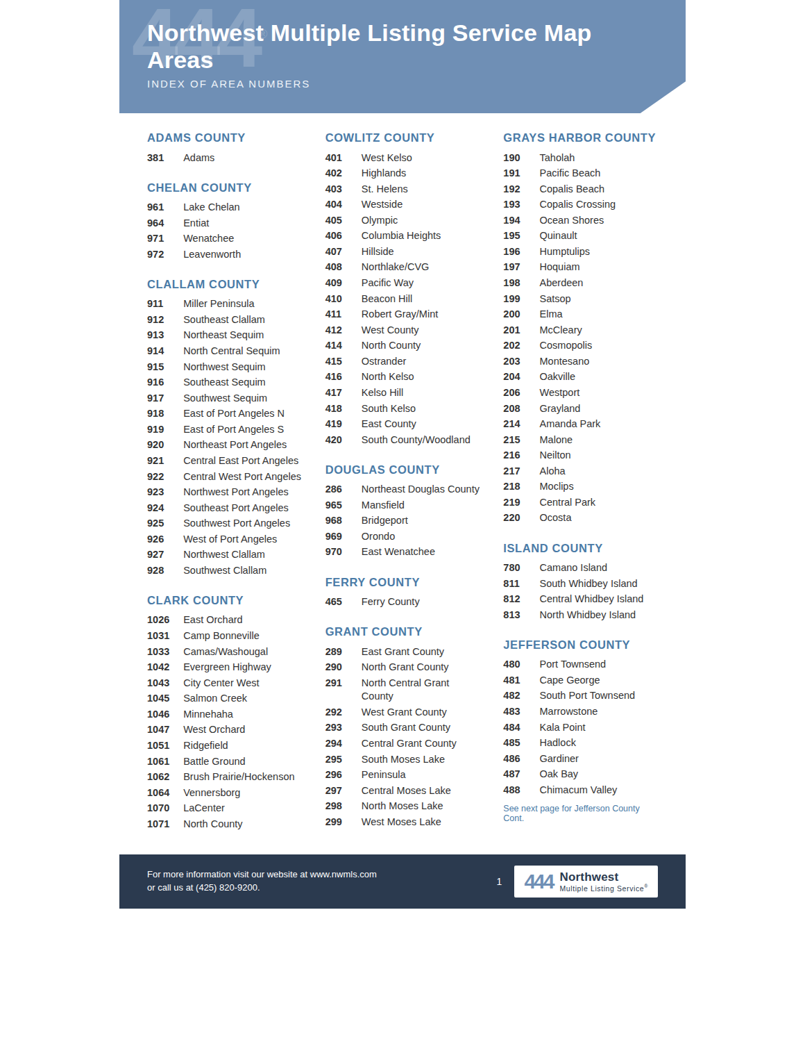444®
Northwest Multiple Listing Service Map Areas
Index of Area Numbers
Adams County
| 381 | Adams |
Chelan County
| 961 | Lake Chelan |
| 964 | Entiat |
| 971 | Wenatchee |
| 972 | Leavenworth |
Clallam County
| 911 | Miller Peninsula |
| 912 | Southeast Clallam |
| 913 | Northeast Sequim |
| 914 | North Central Sequim |
| 915 | Northwest Sequim |
| 916 | Southeast Sequim |
| 917 | Southwest Sequim |
| 918 | East of Port Angeles N |
| 919 | East of Port Angeles S |
| 920 | Northeast Port Angeles |
| 921 | Central East Port Angeles |
| 922 | Central West Port Angeles |
| 923 | Northwest Port Angeles |
| 924 | Southeast Port Angeles |
| 925 | Southwest Port Angeles |
| 926 | West of Port Angeles |
| 927 | Northwest Clallam |
| 928 | Southwest Clallam |
Clark County
| 1026 | East Orchard |
| 1031 | Camp Bonneville |
| 1033 | Camas/Washougal |
| 1042 | Evergreen Highway |
| 1043 | City Center West |
| 1045 | Salmon Creek |
| 1046 | Minnehaha |
| 1047 | West Orchard |
| 1051 | Ridgefield |
| 1061 | Battle Ground |
| 1062 | Brush Prairie/Hockenson |
| 1064 | Vennersborg |
| 1070 | LaCenter |
| 1071 | North County |
Cowlitz County
| 401 | West Kelso |
| 402 | Highlands |
| 403 | St. Helens |
| 404 | Westside |
| 405 | Olympic |
| 406 | Columbia Heights |
| 407 | Hillside |
| 408 | Northlake/CVG |
| 409 | Pacific Way |
| 410 | Beacon Hill |
| 411 | Robert Gray/Mint |
| 412 | West County |
| 414 | North County |
| 415 | Ostrander |
| 416 | North Kelso |
| 417 | Kelso Hill |
| 418 | South Kelso |
| 419 | East County |
| 420 | South County/Woodland |
Douglas County
| 286 | Northeast Douglas County |
| 965 | Mansfield |
| 968 | Bridgeport |
| 969 | Orondo |
| 970 | East Wenatchee |
Ferry County
| 465 | Ferry County |
Grant County
| 289 | East Grant County |
| 290 | North Grant County |
| 291 | North Central Grant County |
| 292 | West Grant County |
| 293 | South Grant County |
| 294 | Central Grant County |
| 295 | South Moses Lake |
| 296 | Peninsula |
| 297 | Central Moses Lake |
| 298 | North Moses Lake |
| 299 | West Moses Lake |
Grays Harbor County
| 190 | Taholah |
| 191 | Pacific Beach |
| 192 | Copalis Beach |
| 193 | Copalis Crossing |
| 194 | Ocean Shores |
| 195 | Quinault |
| 196 | Humptulips |
| 197 | Hoquiam |
| 198 | Aberdeen |
| 199 | Satsop |
| 200 | Elma |
| 201 | McCleary |
| 202 | Cosmopolis |
| 203 | Montesano |
| 204 | Oakville |
| 206 | Westport |
| 208 | Grayland |
| 214 | Amanda Park |
| 215 | Malone |
| 216 | Neilton |
| 217 | Aloha |
| 218 | Moclips |
| 219 | Central Park |
| 220 | Ocosta |
Island County
| 780 | Camano Island |
| 811 | South Whidbey Island |
| 812 | Central Whidbey Island |
| 813 | North Whidbey Island |
Jefferson County
| 480 | Port Townsend |
| 481 | Cape George |
| 482 | South Port Townsend |
| 483 | Marrowstone |
| 484 | Kala Point |
| 485 | Hadlock |
| 486 | Gardiner |
| 487 | Oak Bay |
| 488 | Chimacum Valley |
See next page for Jefferson County Cont.
For more information visit our website at www.nwmls.com
or call us at (425) 820-9200.
1
444
Northwest
Multiple Listing Service®